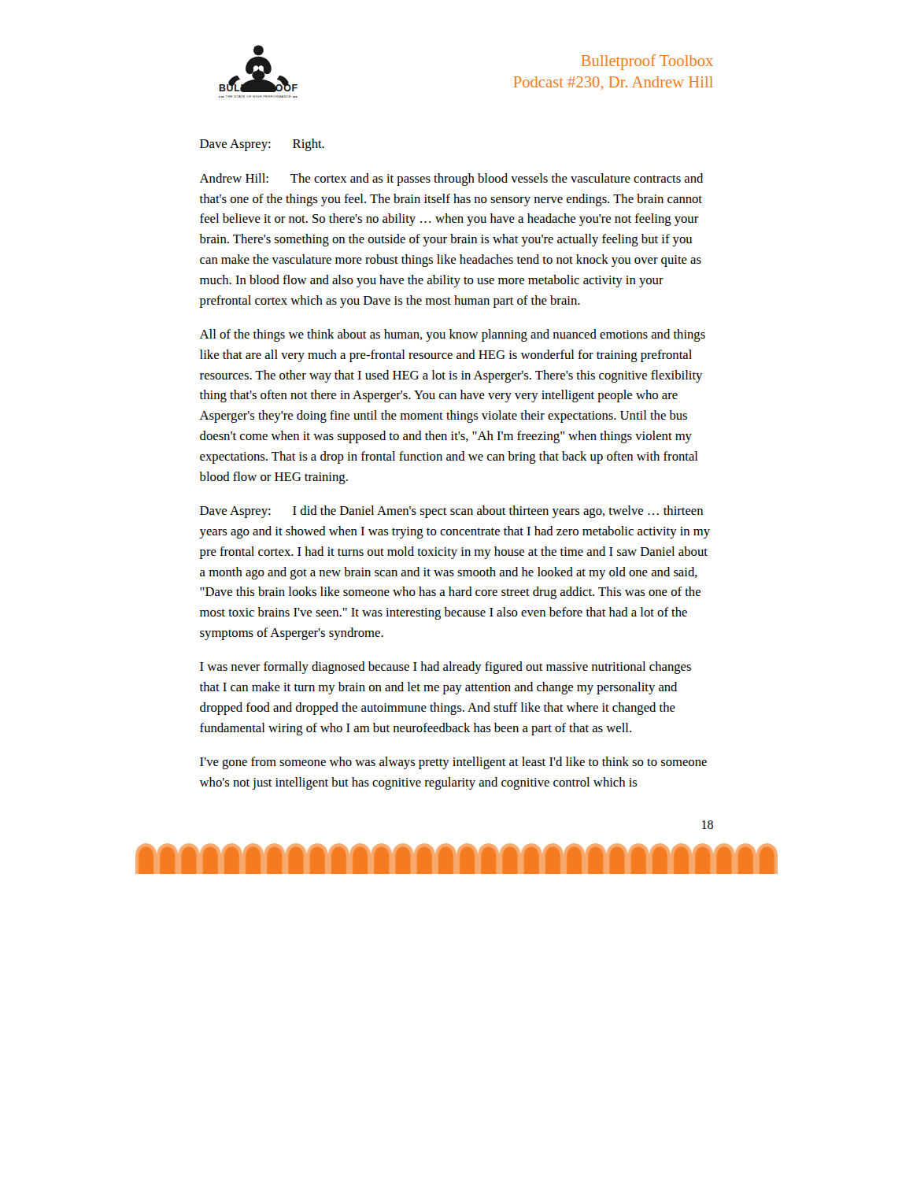BULLETPROOF ▸▸▸ THE STATE OF HIGH PERFORMANCE ▸▸▸
Bulletproof Toolbox
Podcast #230, Dr. Andrew Hill
Dave Asprey: Right.
Andrew Hill: The cortex and as it passes through blood vessels the vasculature contracts and that's one of the things you feel. The brain itself has no sensory nerve endings. The brain cannot feel believe it or not. So there's no ability … when you have a headache you're not feeling your brain. There's something on the outside of your brain is what you're actually feeling but if you can make the vasculature more robust things like headaches tend to not knock you over quite as much. In blood flow and also you have the ability to use more metabolic activity in your prefrontal cortex which as you Dave is the most human part of the brain.
All of the things we think about as human, you know planning and nuanced emotions and things like that are all very much a pre-frontal resource and HEG is wonderful for training prefrontal resources. The other way that I used HEG a lot is in Asperger's. There's this cognitive flexibility thing that's often not there in Asperger's. You can have very very intelligent people who are Asperger's they're doing fine until the moment things violate their expectations. Until the bus doesn't come when it was supposed to and then it's, "Ah I'm freezing" when things violent my expectations. That is a drop in frontal function and we can bring that back up often with frontal blood flow or HEG training.
Dave Asprey: I did the Daniel Amen's spect scan about thirteen years ago, twelve … thirteen years ago and it showed when I was trying to concentrate that I had zero metabolic activity in my pre frontal cortex. I had it turns out mold toxicity in my house at the time and I saw Daniel about a month ago and got a new brain scan and it was smooth and he looked at my old one and said, "Dave this brain looks like someone who has a hard core street drug addict. This was one of the most toxic brains I've seen." It was interesting because I also even before that had a lot of the symptoms of Asperger's syndrome.
I was never formally diagnosed because I had already figured out massive nutritional changes that I can make it turn my brain on and let me pay attention and change my personality and dropped food and dropped the autoimmune things. And stuff like that where it changed the fundamental wiring of who I am but neurofeedback has been a part of that as well.
I've gone from someone who was always pretty intelligent at least I'd like to think so to someone who's not just intelligent but has cognitive regularity and cognitive control which is
18